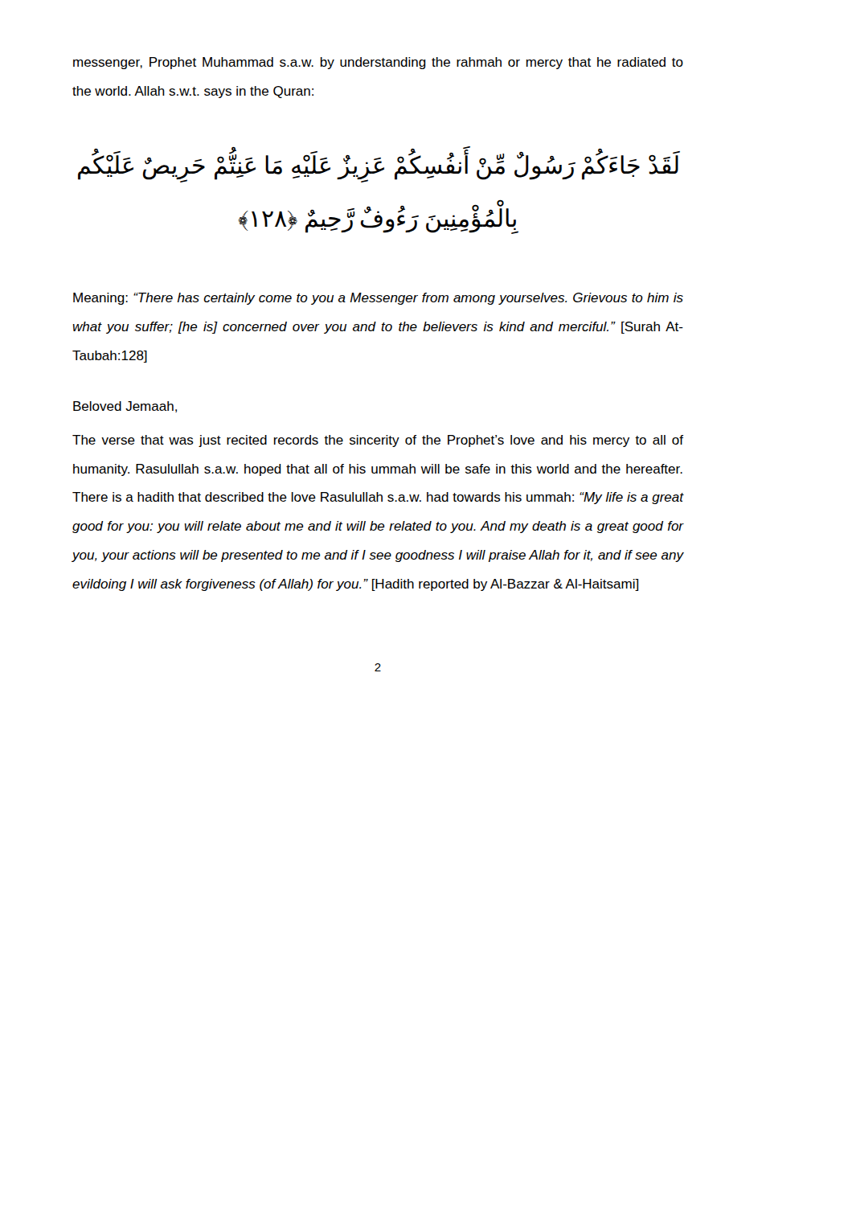messenger, Prophet Muhammad s.a.w. by understanding the rahmah or mercy that he radiated to the world. Allah s.w.t. says in the Quran:
لَقَدْ جَاءَكُمْ رَسُولٌ مِّنْ أَنفُسِكُمْ عَزِيزٌ عَلَيْهِ مَا عَنِتُّمْ حَرِيصٌ عَلَيْكُم بِالْمُؤْمِنِينَ رَءُوفٌ رَّحِيمٌ ﴿١٢٨﴾
Meaning: “There has certainly come to you a Messenger from among yourselves. Grievous to him is what you suffer; [he is] concerned over you and to the believers is kind and merciful.” [Surah At-Taubah:128]
Beloved Jemaah,
The verse that was just recited records the sincerity of the Prophet’s love and his mercy to all of humanity. Rasulullah s.a.w. hoped that all of his ummah will be safe in this world and the hereafter. There is a hadith that described the love Rasulullah s.a.w. had towards his ummah: “My life is a great good for you: you will relate about me and it will be related to you. And my death is a great good for you, your actions will be presented to me and if I see goodness I will praise Allah for it, and if see any evildoing I will ask forgiveness (of Allah) for you.” [Hadith reported by Al-Bazzar & Al-Haitsami]
2